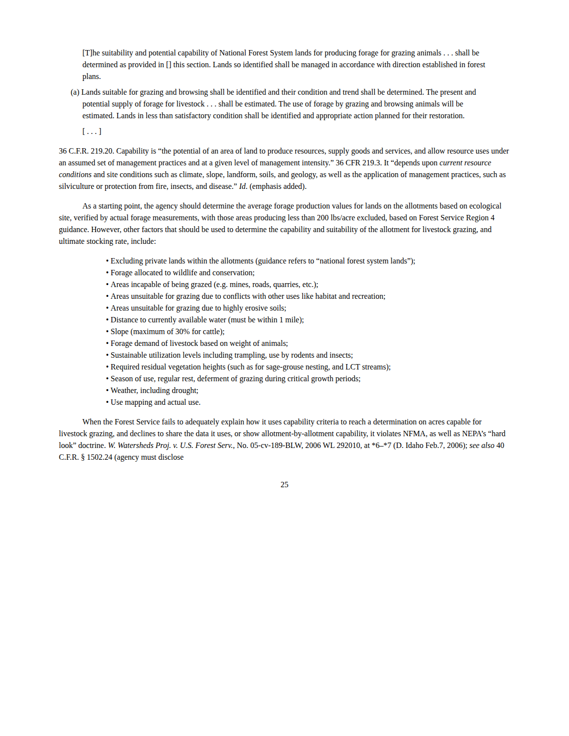[T]he suitability and potential capability of National Forest System lands for producing forage for grazing animals . . . shall be determined as provided in [] this section. Lands so identified shall be managed in accordance with direction established in forest plans.
(a) Lands suitable for grazing and browsing shall be identified and their condition and trend shall be determined. The present and potential supply of forage for livestock . . . shall be estimated. The use of forage by grazing and browsing animals will be estimated. Lands in less than satisfactory condition shall be identified and appropriate action planned for their restoration.
[ . . . ]
36 C.F.R. 219.20. Capability is “the potential of an area of land to produce resources, supply goods and services, and allow resource uses under an assumed set of management practices and at a given level of management intensity.” 36 CFR 219.3. It “depends upon current resource conditions and site conditions such as climate, slope, landform, soils, and geology, as well as the application of management practices, such as silviculture or protection from fire, insects, and disease.” Id. (emphasis added).
As a starting point, the agency should determine the average forage production values for lands on the allotments based on ecological site, verified by actual forage measurements, with those areas producing less than 200 lbs/acre excluded, based on Forest Service Region 4 guidance. However, other factors that should be used to determine the capability and suitability of the allotment for livestock grazing, and ultimate stocking rate, include:
Excluding private lands within the allotments (guidance refers to “national forest system lands”);
Forage allocated to wildlife and conservation;
Areas incapable of being grazed (e.g. mines, roads, quarries, etc.);
Areas unsuitable for grazing due to conflicts with other uses like habitat and recreation;
Areas unsuitable for grazing due to highly erosive soils;
Distance to currently available water (must be within 1 mile);
Slope (maximum of 30% for cattle);
Forage demand of livestock based on weight of animals;
Sustainable utilization levels including trampling, use by rodents and insects;
Required residual vegetation heights (such as for sage-grouse nesting, and LCT streams);
Season of use, regular rest, deferment of grazing during critical growth periods;
Weather, including drought;
Use mapping and actual use.
When the Forest Service fails to adequately explain how it uses capability criteria to reach a determination on acres capable for livestock grazing, and declines to share the data it uses, or show allotment-by-allotment capability, it violates NFMA, as well as NEPA’s “hard look” doctrine. W. Watersheds Proj. v. U.S. Forest Serv., No. 05-cv-189-BLW, 2006 WL 292010, at *6–*7 (D. Idaho Feb.7, 2006); see also 40 C.F.R. § 1502.24 (agency must disclose
25